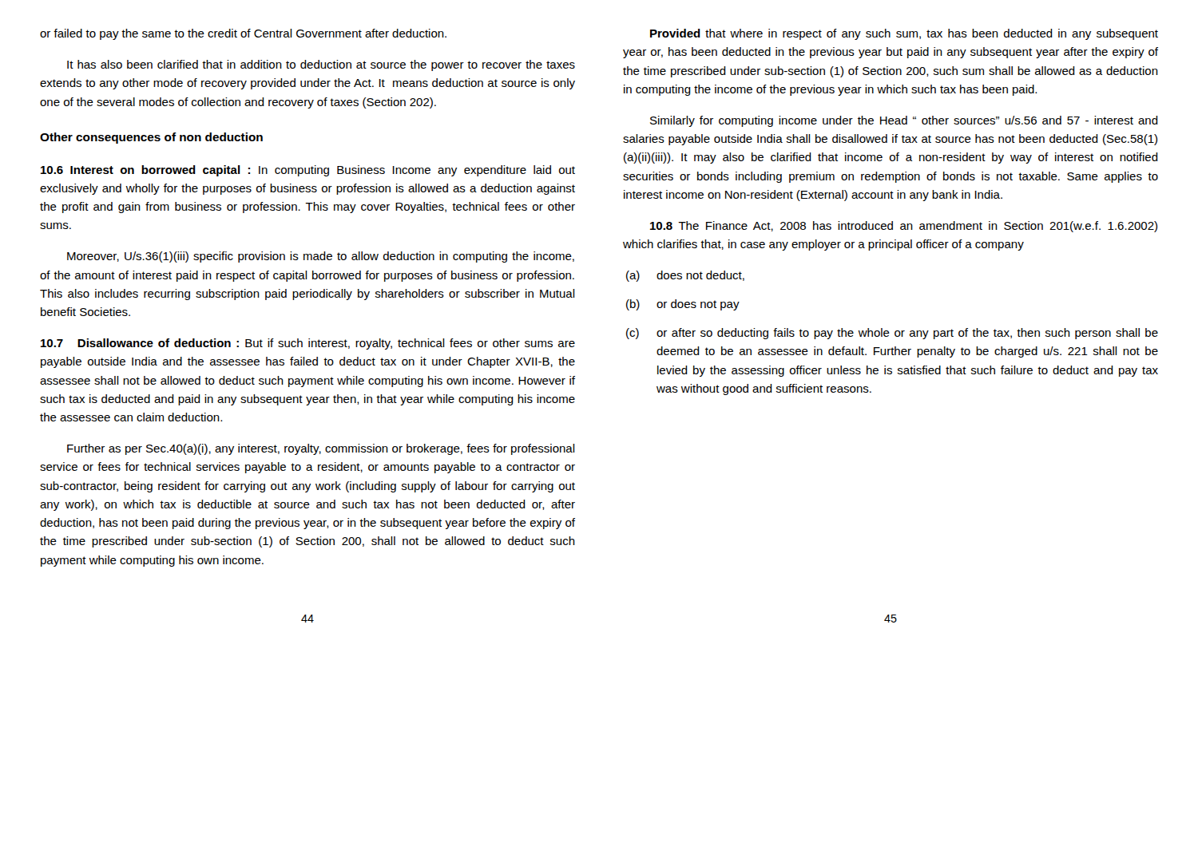or failed to pay the same to the credit of Central Government after deduction.
It has also been clarified that in addition to deduction at source the power to recover the taxes extends to any other mode of recovery provided under the Act. It means deduction at source is only one of the several modes of collection and recovery of taxes (Section 202).
Other consequences of non deduction
10.6 Interest on borrowed capital : In computing Business Income any expenditure laid out exclusively and wholly for the purposes of business or profession is allowed as a deduction against the profit and gain from business or profession. This may cover Royalties, technical fees or other sums.
Moreover, U/s.36(1)(iii) specific provision is made to allow deduction in computing the income, of the amount of interest paid in respect of capital borrowed for purposes of business or profession. This also includes recurring subscription paid periodically by shareholders or subscriber in Mutual benefit Societies.
10.7 Disallowance of deduction : But if such interest, royalty, technical fees or other sums are payable outside India and the assessee has failed to deduct tax on it under Chapter XVII-B, the assessee shall not be allowed to deduct such payment while computing his own income. However if such tax is deducted and paid in any subsequent year then, in that year while computing his income the assessee can claim deduction.
Further as per Sec.40(a)(i), any interest, royalty, commission or brokerage, fees for professional service or fees for technical services payable to a resident, or amounts payable to a contractor or sub-contractor, being resident for carrying out any work (including supply of labour for carrying out any work), on which tax is deductible at source and such tax has not been deducted or, after deduction, has not been paid during the previous year, or in the subsequent year before the expiry of the time prescribed under sub-section (1) of Section 200, shall not be allowed to deduct such payment while computing his own income.
44
Provided that where in respect of any such sum, tax has been deducted in any subsequent year or, has been deducted in the previous year but paid in any subsequent year after the expiry of the time prescribed under sub-section (1) of Section 200, such sum shall be allowed as a deduction in computing the income of the previous year in which such tax has been paid.
Similarly for computing income under the Head “ other sources” u/s.56 and 57 - interest and salaries payable outside India shall be disallowed if tax at source has not been deducted (Sec.58(1)(a)(ii)(iii)). It may also be clarified that income of a non-resident by way of interest on notified securities or bonds including premium on redemption of bonds is not taxable. Same applies to interest income on Non-resident (External) account in any bank in India.
10.8 The Finance Act, 2008 has introduced an amendment in Section 201(w.e.f. 1.6.2002) which clarifies that, in case any employer or a principal officer of a company
(a) does not deduct,
(b) or does not pay
(c) or after so deducting fails to pay the whole or any part of the tax, then such person shall be deemed to be an assessee in default. Further penalty to be charged u/s. 221 shall not be levied by the assessing officer unless he is satisfied that such failure to deduct and pay tax was without good and sufficient reasons.
45